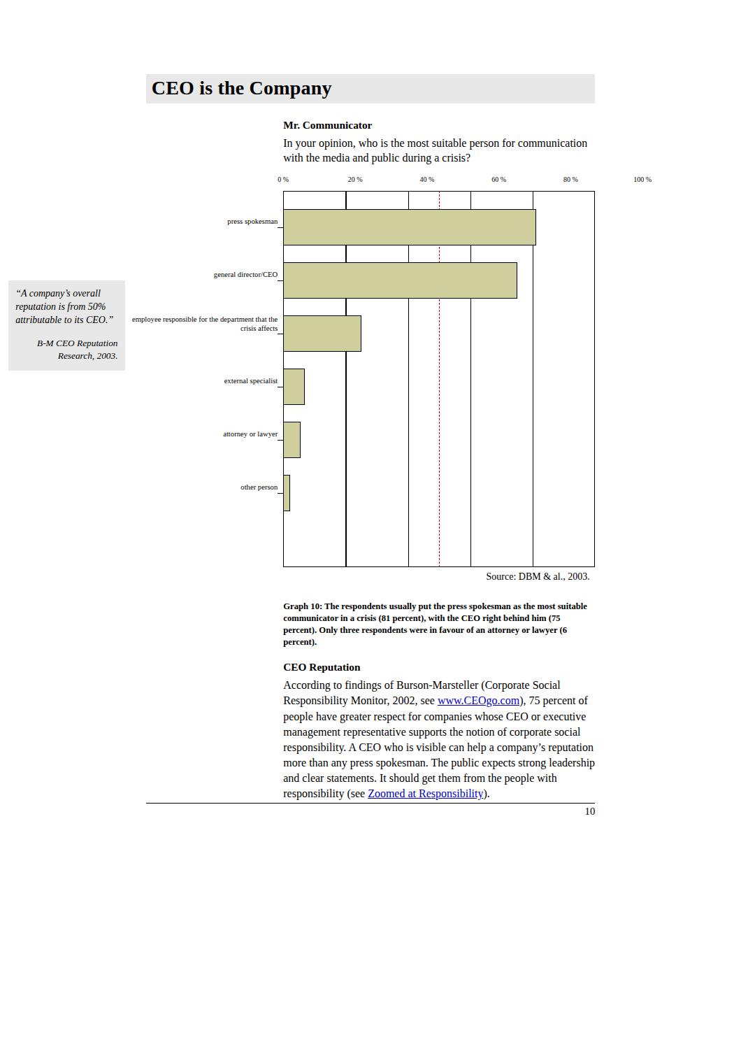CEO is the Company
Mr. Communicator
In your opinion, who is the most suitable person for communication with the media and public during a crisis?
0 % 20 % 40 % 60 % 80 % 100 %
press spokesman
general director/CEO
employee responsible for the department that the crisis affects
external specialist
attorney or lawyer
other person
“A company’s overall reputation is from 50% attributable to its CEO.”
B-M CEO Reputation Research, 2003.
Source: DBM & al., 2003.
Graph 10: The respondents usually put the press spokesman as the most suitable communicator in a crisis (81 percent), with the CEO right behind him (75 percent). Only three respondents were in favour of an attorney or lawyer (6 percent).
CEO Reputation
According to findings of Burson-Marsteller (Corporate Social Responsibility Monitor, 2002, see www.CEOgo.com), 75 percent of people have greater respect for companies whose CEO or executive management representative supports the notion of corporate social responsibility. A CEO who is visible can help a company’s reputation more than any press spokesman. The public expects strong leadership and clear statements. It should get them from the people with responsibility (see Zoomed at Responsibility).
10